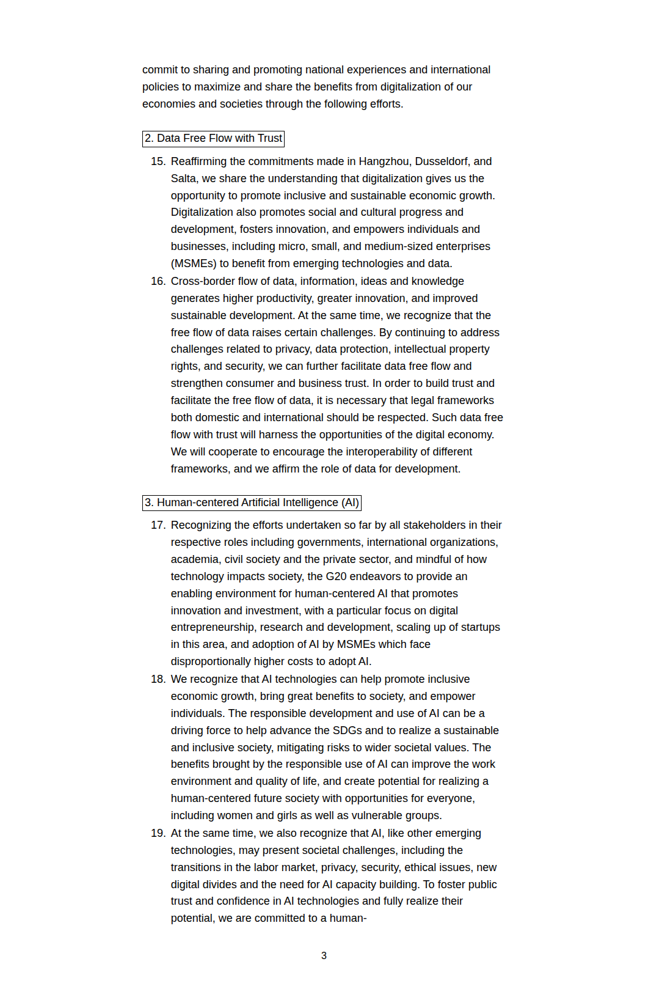commit to sharing and promoting national experiences and international policies to maximize and share the benefits from digitalization of our economies and societies through the following efforts.
2. Data Free Flow with Trust
Reaffirming the commitments made in Hangzhou, Dusseldorf, and Salta, we share the understanding that digitalization gives us the opportunity to promote inclusive and sustainable economic growth. Digitalization also promotes social and cultural progress and development, fosters innovation, and empowers individuals and businesses, including micro, small, and medium-sized enterprises (MSMEs) to benefit from emerging technologies and data.
Cross-border flow of data, information, ideas and knowledge generates higher productivity, greater innovation, and improved sustainable development. At the same time, we recognize that the free flow of data raises certain challenges. By continuing to address challenges related to privacy, data protection, intellectual property rights, and security, we can further facilitate data free flow and strengthen consumer and business trust. In order to build trust and facilitate the free flow of data, it is necessary that legal frameworks both domestic and international should be respected. Such data free flow with trust will harness the opportunities of the digital economy. We will cooperate to encourage the interoperability of different frameworks, and we affirm the role of data for development.
3. Human-centered Artificial Intelligence (AI)
Recognizing the efforts undertaken so far by all stakeholders in their respective roles including governments, international organizations, academia, civil society and the private sector, and mindful of how technology impacts society, the G20 endeavors to provide an enabling environment for human-centered AI that promotes innovation and investment, with a particular focus on digital entrepreneurship, research and development, scaling up of startups in this area, and adoption of AI by MSMEs which face disproportionally higher costs to adopt AI.
We recognize that AI technologies can help promote inclusive economic growth, bring great benefits to society, and empower individuals. The responsible development and use of AI can be a driving force to help advance the SDGs and to realize a sustainable and inclusive society, mitigating risks to wider societal values. The benefits brought by the responsible use of AI can improve the work environment and quality of life, and create potential for realizing a human-centered future society with opportunities for everyone, including women and girls as well as vulnerable groups.
At the same time, we also recognize that AI, like other emerging technologies, may present societal challenges, including the transitions in the labor market, privacy, security, ethical issues, new digital divides and the need for AI capacity building. To foster public trust and confidence in AI technologies and fully realize their potential, we are committed to a human-
3